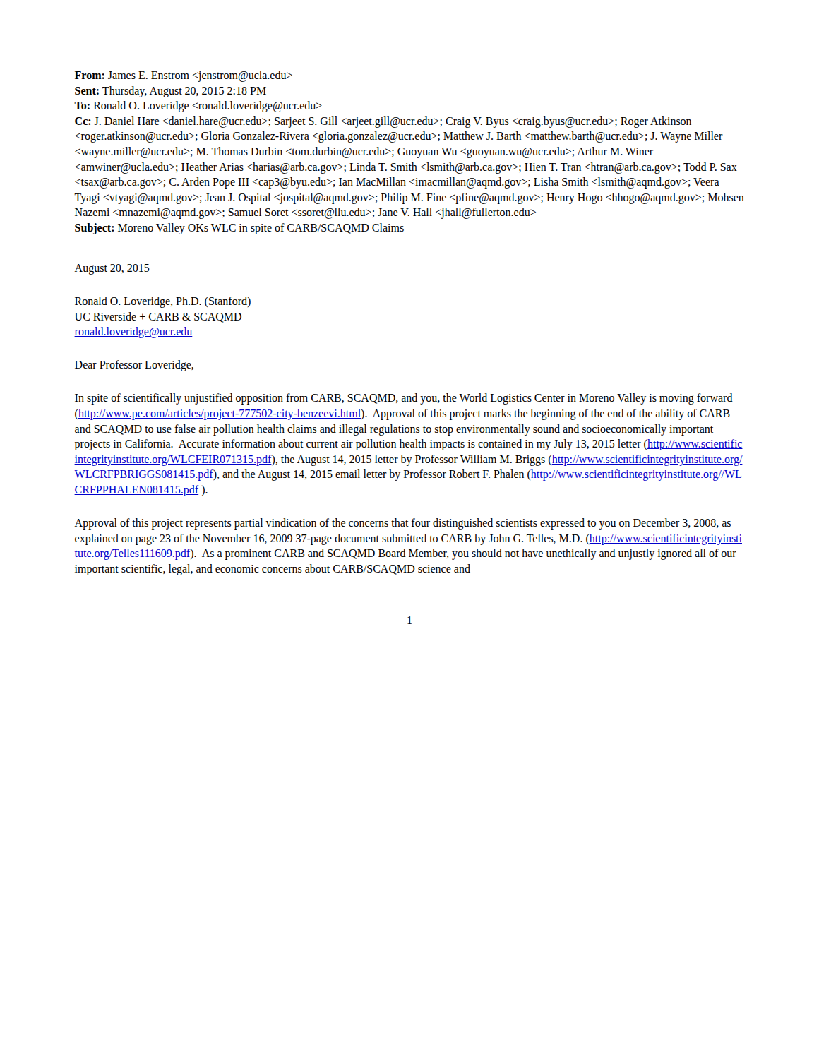From: James E. Enstrom <jenstrom@ucla.edu>
Sent: Thursday, August 20, 2015 2:18 PM
To: Ronald O. Loveridge <ronald.loveridge@ucr.edu>
Cc: J. Daniel Hare <daniel.hare@ucr.edu>; Sarjeet S. Gill <arjeet.gill@ucr.edu>; Craig V. Byus <craig.byus@ucr.edu>; Roger Atkinson <roger.atkinson@ucr.edu>; Gloria Gonzalez-Rivera <gloria.gonzalez@ucr.edu>; Matthew J. Barth <matthew.barth@ucr.edu>; J. Wayne Miller <wayne.miller@ucr.edu>; M. Thomas Durbin <tom.durbin@ucr.edu>; Guoyuan Wu <guoyuan.wu@ucr.edu>; Arthur M. Winer <amwiner@ucla.edu>; Heather Arias <harias@arb.ca.gov>; Linda T. Smith <lsmith@arb.ca.gov>; Hien T. Tran <htran@arb.ca.gov>; Todd P. Sax <tsax@arb.ca.gov>; C. Arden Pope III <cap3@byu.edu>; Ian MacMillan <imacmillan@aqmd.gov>; Lisha Smith <lsmith@aqmd.gov>; Veera Tyagi <vtyagi@aqmd.gov>; Jean J. Ospital <jospital@aqmd.gov>; Philip M. Fine <pfine@aqmd.gov>; Henry Hogo <hhogo@aqmd.gov>; Mohsen Nazemi <mnazemi@aqmd.gov>; Samuel Soret <ssoret@llu.edu>; Jane V. Hall <jhall@fullerton.edu>
Subject: Moreno Valley OKs WLC in spite of CARB/SCAQMD Claims
August 20, 2015
Ronald O. Loveridge, Ph.D. (Stanford)
UC Riverside + CARB & SCAQMD
ronald.loveridge@ucr.edu
Dear Professor Loveridge,
In spite of scientifically unjustified opposition from CARB, SCAQMD, and you, the World Logistics Center in Moreno Valley is moving forward (http://www.pe.com/articles/project-777502-city-benzeevi.html). Approval of this project marks the beginning of the end of the ability of CARB and SCAQMD to use false air pollution health claims and illegal regulations to stop environmentally sound and socioeconomically important projects in California. Accurate information about current air pollution health impacts is contained in my July 13, 2015 letter (http://www.scientificintegrityinstitute.org/WLCFEIR071315.pdf), the August 14, 2015 letter by Professor William M. Briggs (http://www.scientificintegrityinstitute.org/WLCRFPBRIGGS081415.pdf), and the August 14, 2015 email letter by Professor Robert F. Phalen (http://www.scientificintegrityinstitute.org//WLCRFPPHALEN081415.pdf ).
Approval of this project represents partial vindication of the concerns that four distinguished scientists expressed to you on December 3, 2008, as explained on page 23 of the November 16, 2009 37-page document submitted to CARB by John G. Telles, M.D. (http://www.scientificintegrityinstitute.org/Telles111609.pdf). As a prominent CARB and SCAQMD Board Member, you should not have unethically and unjustly ignored all of our important scientific, legal, and economic concerns about CARB/SCAQMD science and
1